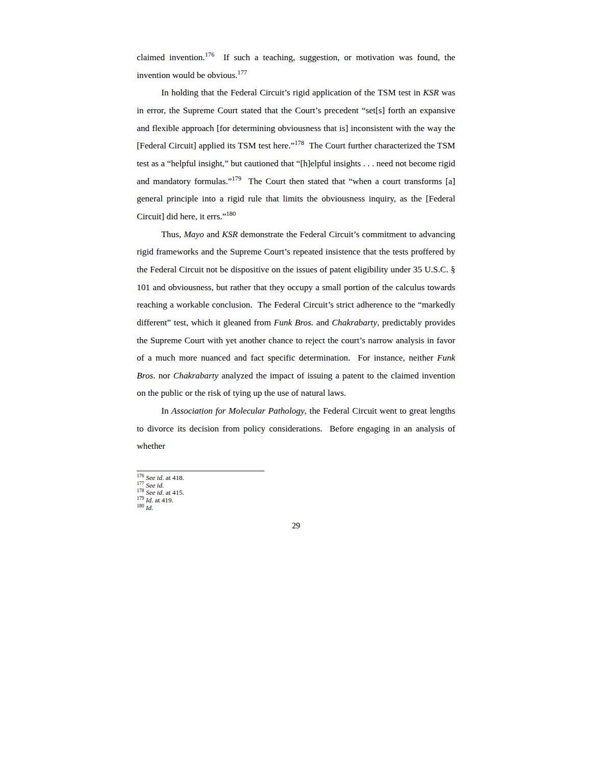claimed invention.176 If such a teaching, suggestion, or motivation was found, the invention would be obvious.177
In holding that the Federal Circuit’s rigid application of the TSM test in KSR was in error, the Supreme Court stated that the Court’s precedent “set[s] forth an expansive and flexible approach [for determining obviousness that is] inconsistent with the way the [Federal Circuit] applied its TSM test here.”178 The Court further characterized the TSM test as a “helpful insight,” but cautioned that “[h]elpful insights . . . need not become rigid and mandatory formulas.”179 The Court then stated that “when a court transforms [a] general principle into a rigid rule that limits the obviousness inquiry, as the [Federal Circuit] did here, it errs.”180
Thus, Mayo and KSR demonstrate the Federal Circuit’s commitment to advancing rigid frameworks and the Supreme Court’s repeated insistence that the tests proffered by the Federal Circuit not be dispositive on the issues of patent eligibility under 35 U.S.C. § 101 and obviousness, but rather that they occupy a small portion of the calculus towards reaching a workable conclusion. The Federal Circuit’s strict adherence to the “markedly different” test, which it gleaned from Funk Bros. and Chakrabarty, predictably provides the Supreme Court with yet another chance to reject the court’s narrow analysis in favor of a much more nuanced and fact specific determination. For instance, neither Funk Bros. nor Chakrabarty analyzed the impact of issuing a patent to the claimed invention on the public or the risk of tying up the use of natural laws.
In Association for Molecular Pathology, the Federal Circuit went to great lengths to divorce its decision from policy considerations. Before engaging in an analysis of whether
176 See id. at 418.
177 See id.
178 See id. at 415.
179 Id. at 419.
180 Id.
29